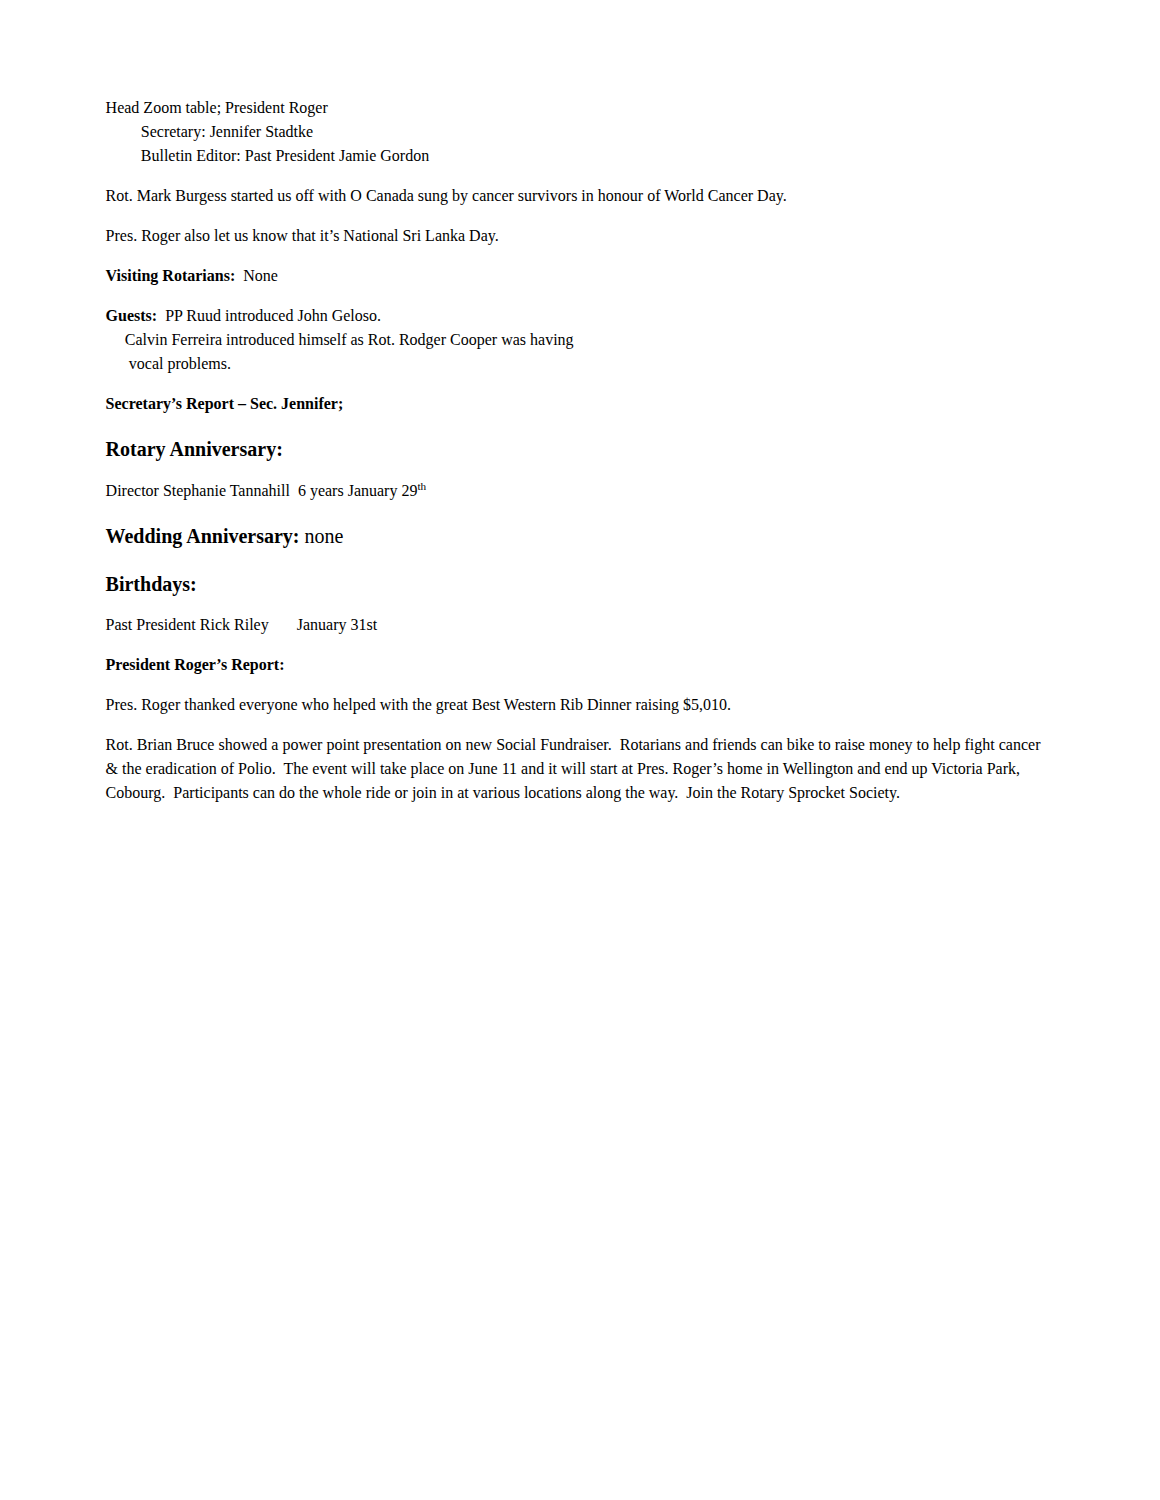Head Zoom table; President Roger
Secretary: Jennifer Stadtke
Bulletin Editor: Past President Jamie Gordon
Rot. Mark Burgess started us off with O Canada sung by cancer survivors in honour of World Cancer Day.
Pres. Roger also let us know that it’s National Sri Lanka Day.
Visiting Rotarians: None
Guests: PP Ruud introduced John Geloso.
Calvin Ferreira introduced himself as Rot. Rodger Cooper was having
vocal problems.
Secretary’s Report – Sec. Jennifer;
Rotary Anniversary:
Director Stephanie Tannahill 6 years January 29th
Wedding Anniversary: none
Birthdays:
Past President Rick Riley January 31st
President Roger’s Report:
Pres. Roger thanked everyone who helped with the great Best Western Rib Dinner raising $5,010.
Rot. Brian Bruce showed a power point presentation on new Social Fundraiser. Rotarians and friends can bike to raise money to help fight cancer & the eradication of Polio. The event will take place on June 11 and it will start at Pres. Roger’s home in Wellington and end up Victoria Park, Cobourg. Participants can do the whole ride or join in at various locations along the way. Join the Rotary Sprocket Society.